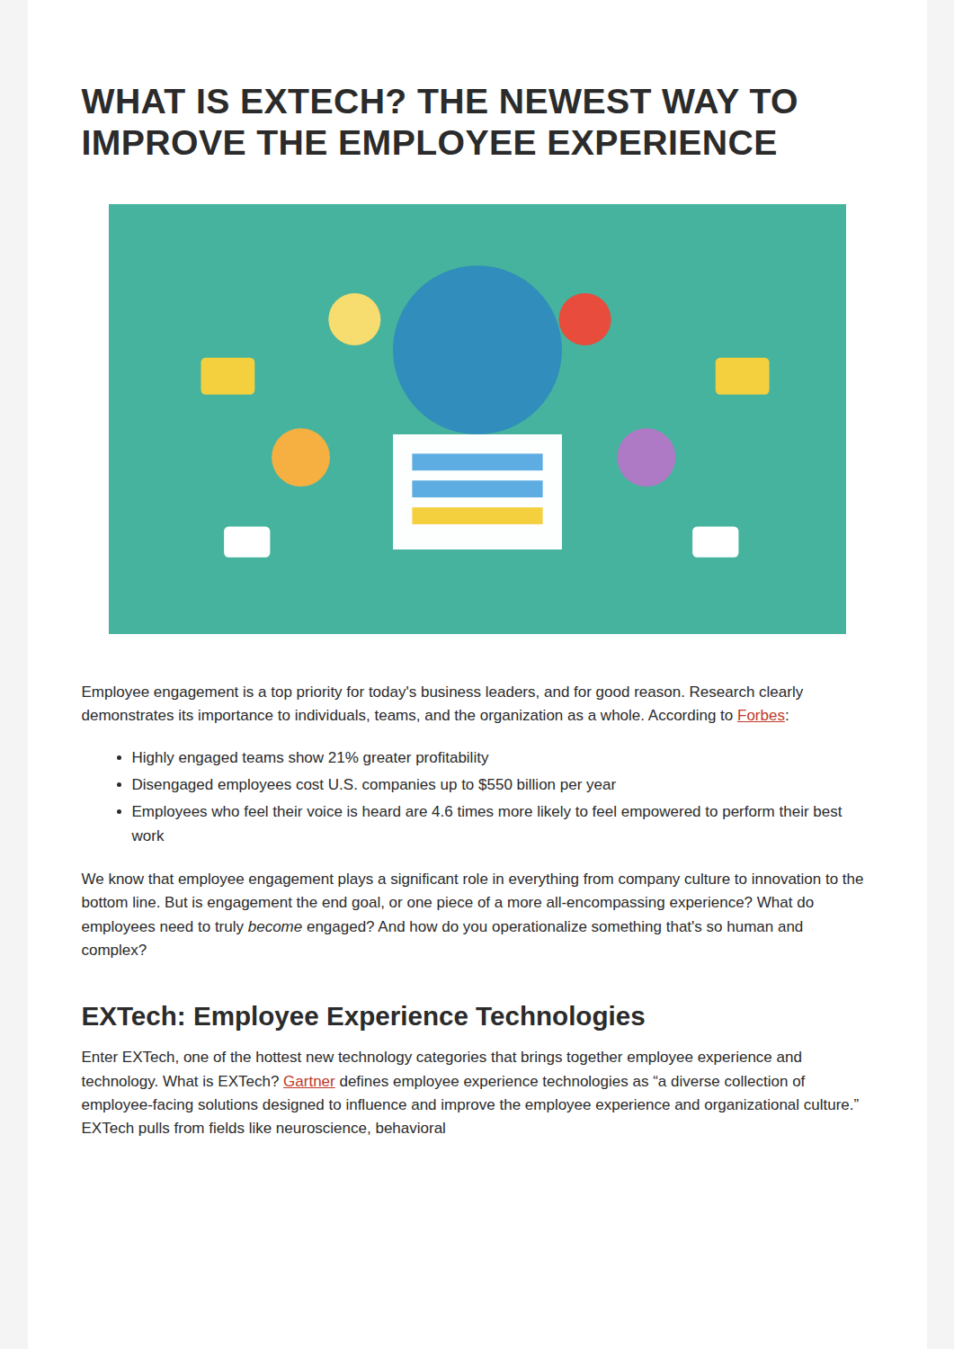What is EXTech? The Newest Way to Improve the Employee Experience
Employee engagement is a top priority for today's business leaders, and for good reason. Research clearly demonstrates its importance to individuals, teams, and the organization as a whole. According to Forbes:
Highly engaged teams show 21% greater profitability
Disengaged employees cost U.S. companies up to $550 billion per year
Employees who feel their voice is heard are 4.6 times more likely to feel empowered to perform their best work
We know that employee engagement plays a significant role in everything from company culture to innovation to the bottom line. But is engagement the end goal, or one piece of a more all-encompassing experience? What do employees need to truly become engaged? And how do you operationalize something that's so human and complex?
EXTech: Employee Experience Technologies
Enter EXTech, one of the hottest new technology categories that brings together employee experience and technology. What is EXTech? Gartner defines employee experience technologies as “a diverse collection of employee-facing solutions designed to influence and improve the employee experience and organizational culture.” EXTech pulls from fields like neuroscience, behavioral